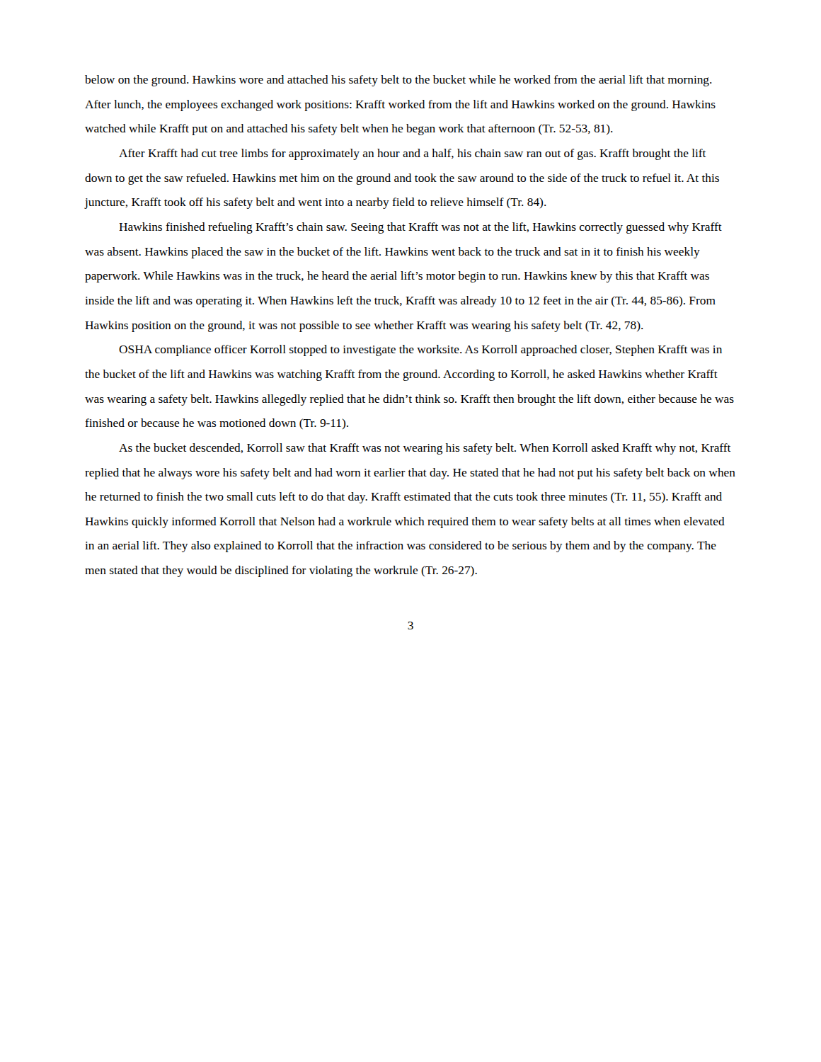below on the ground. Hawkins wore and attached his safety belt to the bucket while he worked from the aerial lift that morning. After lunch, the employees exchanged work positions: Krafft worked from the lift and Hawkins worked on the ground. Hawkins watched while Krafft put on and attached his safety belt when he began work that afternoon (Tr. 52-53, 81).
After Krafft had cut tree limbs for approximately an hour and a half, his chain saw ran out of gas. Krafft brought the lift down to get the saw refueled. Hawkins met him on the ground and took the saw around to the side of the truck to refuel it. At this juncture, Krafft took off his safety belt and went into a nearby field to relieve himself (Tr. 84).
Hawkins finished refueling Krafft’s chain saw. Seeing that Krafft was not at the lift, Hawkins correctly guessed why Krafft was absent. Hawkins placed the saw in the bucket of the lift. Hawkins went back to the truck and sat in it to finish his weekly paperwork. While Hawkins was in the truck, he heard the aerial lift’s motor begin to run. Hawkins knew by this that Krafft was inside the lift and was operating it. When Hawkins left the truck, Krafft was already 10 to 12 feet in the air (Tr. 44, 85-86). From Hawkins position on the ground, it was not possible to see whether Krafft was wearing his safety belt (Tr. 42, 78).
OSHA compliance officer Korroll stopped to investigate the worksite. As Korroll approached closer, Stephen Krafft was in the bucket of the lift and Hawkins was watching Krafft from the ground. According to Korroll, he asked Hawkins whether Krafft was wearing a safety belt. Hawkins allegedly replied that he didn’t think so. Krafft then brought the lift down, either because he was finished or because he was motioned down (Tr. 9-11).
As the bucket descended, Korroll saw that Krafft was not wearing his safety belt. When Korroll asked Krafft why not, Krafft replied that he always wore his safety belt and had worn it earlier that day. He stated that he had not put his safety belt back on when he returned to finish the two small cuts left to do that day. Krafft estimated that the cuts took three minutes (Tr. 11, 55). Krafft and Hawkins quickly informed Korroll that Nelson had a workrule which required them to wear safety belts at all times when elevated in an aerial lift. They also explained to Korroll that the infraction was considered to be serious by them and by the company. The men stated that they would be disciplined for violating the workrule (Tr. 26-27).
3